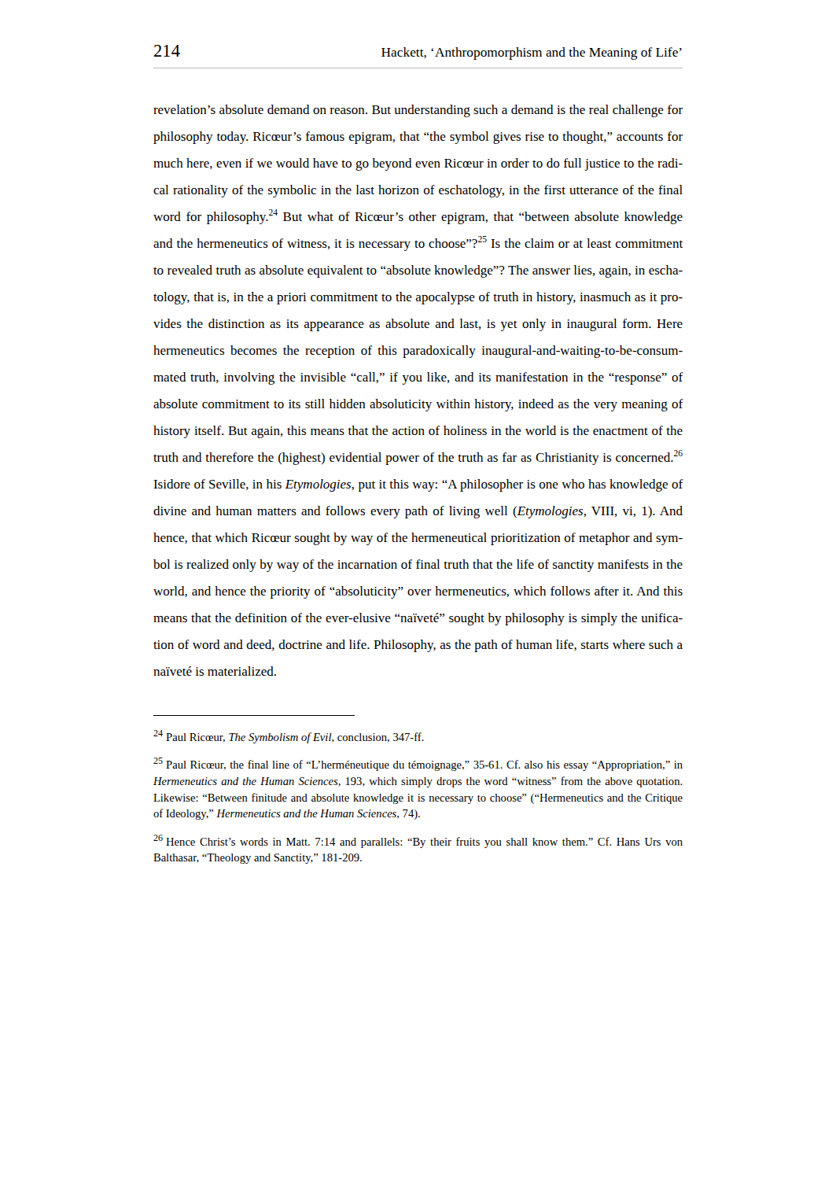214 Hackett, ‘Anthropomorphism and the Meaning of Life’
revelation’s absolute demand on reason. But understanding such a demand is the real challenge for philosophy today. Ricœur’s famous epigram, that “the symbol gives rise to thought,” accounts for much here, even if we would have to go beyond even Ricœur in order to do full justice to the radical rationality of the symbolic in the last horizon of eschatology, in the first utterance of the final word for philosophy.24 But what of Ricœur’s other epigram, that “between absolute knowledge and the hermeneutics of witness, it is necessary to choose”?25 Is the claim or at least commitment to revealed truth as absolute equivalent to “absolute knowledge”? The answer lies, again, in eschatology, that is, in the a priori commitment to the apocalypse of truth in history, inasmuch as it provides the distinction as its appearance as absolute and last, is yet only in inaugural form. Here hermeneutics becomes the reception of this paradoxically inaugural-and-waiting-to-be-consummated truth, involving the invisible “call,” if you like, and its manifestation in the “response” of absolute commitment to its still hidden absoluticity within history, indeed as the very meaning of history itself. But again, this means that the action of holiness in the world is the enactment of the truth and therefore the (highest) evidential power of the truth as far as Christianity is concerned.26 Isidore of Seville, in his Etymologies, put it this way: “A philosopher is one who has knowledge of divine and human matters and follows every path of living well (Etymologies, VIII, vi, 1). And hence, that which Ricœur sought by way of the hermeneutical prioritization of metaphor and symbol is realized only by way of the incarnation of final truth that the life of sanctity manifests in the world, and hence the priority of “absoluticity” over hermeneutics, which follows after it. And this means that the definition of the ever-elusive “naïveté” sought by philosophy is simply the unification of word and deed, doctrine and life. Philosophy, as the path of human life, starts where such a naïveté is materialized.
24 Paul Ricœur, The Symbolism of Evil, conclusion, 347-ff.
25 Paul Ricœur, the final line of “L’herméneutique du témoignage,” 35-61. Cf. also his essay “Appropriation,” in Hermeneutics and the Human Sciences, 193, which simply drops the word “witness” from the above quotation. Likewise: “Between finitude and absolute knowledge it is necessary to choose” (“Hermeneutics and the Critique of Ideology,” Hermeneutics and the Human Sciences, 74).
26 Hence Christ’s words in Matt. 7:14 and parallels: “By their fruits you shall know them.” Cf. Hans Urs von Balthasar, “Theology and Sanctity,” 181-209.